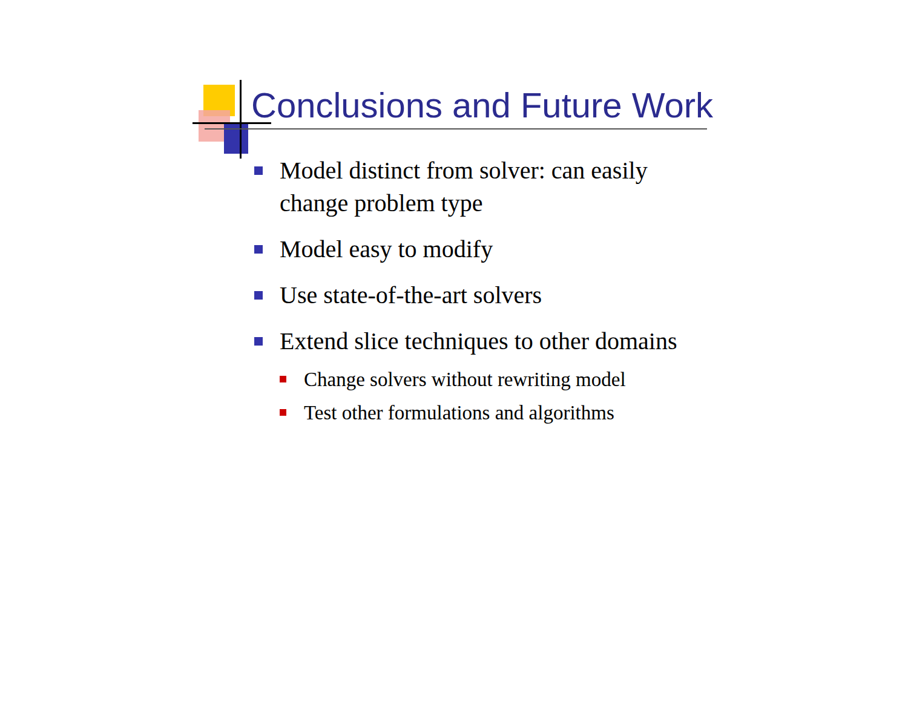Conclusions and Future Work
Model distinct from solver: can easily change problem type
Model easy to modify
Use state-of-the-art solvers
Extend slice techniques to other domains
Change solvers without rewriting model
Test other formulations and algorithms